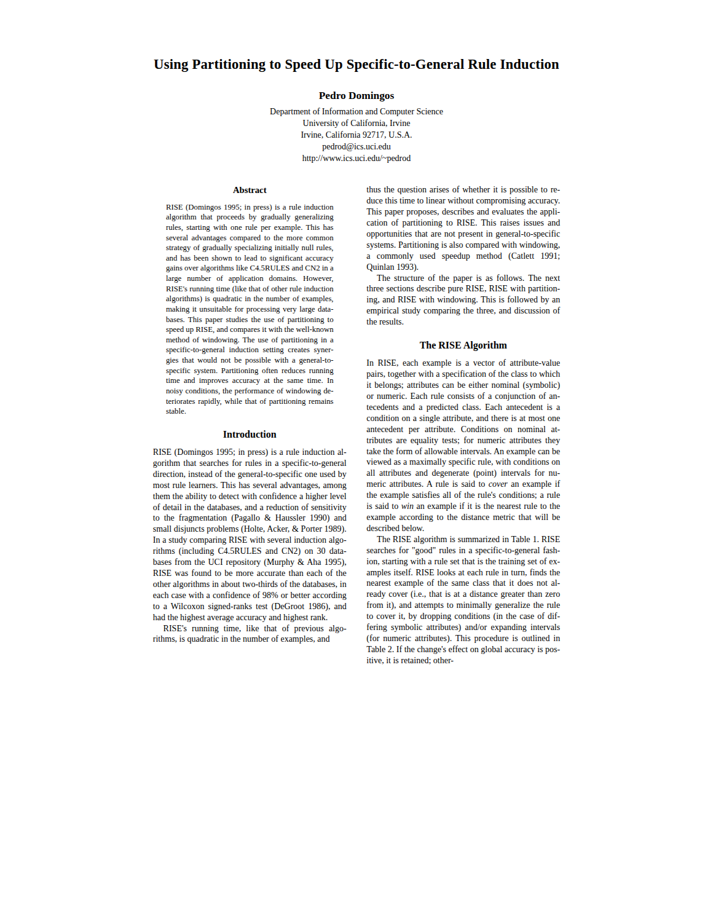Using Partitioning to Speed Up Specific-to-General Rule Induction
Pedro Domingos
Department of Information and Computer Science
University of California, Irvine
Irvine, California 92717, U.S.A.
pedrod@ics.uci.edu
http://www.ics.uci.edu/~pedrod
Abstract
RISE (Domingos 1995; in press) is a rule induction algorithm that proceeds by gradually generalizing rules, starting with one rule per example. This has several advantages compared to the more common strategy of gradually specializing initially null rules, and has been shown to lead to significant accuracy gains over algorithms like C4.5RULES and CN2 in a large number of application domains. However, RISE's running time (like that of other rule induction algorithms) is quadratic in the number of examples, making it unsuitable for processing very large databases. This paper studies the use of partitioning to speed up RISE, and compares it with the well-known method of windowing. The use of partitioning in a specific-to-general induction setting creates synergies that would not be possible with a general-to-specific system. Partitioning often reduces running time and improves accuracy at the same time. In noisy conditions, the performance of windowing deteriorates rapidly, while that of partitioning remains stable.
Introduction
RISE (Domingos 1995; in press) is a rule induction algorithm that searches for rules in a specific-to-general direction, instead of the general-to-specific one used by most rule learners. This has several advantages, among them the ability to detect with confidence a higher level of detail in the databases, and a reduction of sensitivity to the fragmentation (Pagallo & Haussler 1990) and small disjuncts problems (Holte, Acker, & Porter 1989). In a study comparing RISE with several induction algorithms (including C4.5RULES and CN2) on 30 databases from the UCI repository (Murphy & Aha 1995), RISE was found to be more accurate than each of the other algorithms in about two-thirds of the databases, in each case with a confidence of 98% or better according to a Wilcoxon signed-ranks test (DeGroot 1986), and had the highest average accuracy and highest rank.
RISE's running time, like that of previous algorithms, is quadratic in the number of examples, and
thus the question arises of whether it is possible to reduce this time to linear without compromising accuracy. This paper proposes, describes and evaluates the application of partitioning to RISE. This raises issues and opportunities that are not present in general-to-specific systems. Partitioning is also compared with windowing, a commonly used speedup method (Catlett 1991; Quinlan 1993).
The structure of the paper is as follows. The next three sections describe pure RISE, RISE with partitioning, and RISE with windowing. This is followed by an empirical study comparing the three, and discussion of the results.
The RISE Algorithm
In RISE, each example is a vector of attribute-value pairs, together with a specification of the class to which it belongs; attributes can be either nominal (symbolic) or numeric. Each rule consists of a conjunction of antecedents and a predicted class. Each antecedent is a condition on a single attribute, and there is at most one antecedent per attribute. Conditions on nominal attributes are equality tests; for numeric attributes they take the form of allowable intervals. An example can be viewed as a maximally specific rule, with conditions on all attributes and degenerate (point) intervals for numeric attributes. A rule is said to cover an example if the example satisfies all of the rule's conditions; a rule is said to win an example if it is the nearest rule to the example according to the distance metric that will be described below.
The RISE algorithm is summarized in Table 1. RISE searches for "good" rules in a specific-to-general fashion, starting with a rule set that is the training set of examples itself. RISE looks at each rule in turn, finds the nearest example of the same class that it does not already cover (i.e., that is at a distance greater than zero from it), and attempts to minimally generalize the rule to cover it, by dropping conditions (in the case of differing symbolic attributes) and/or expanding intervals (for numeric attributes). This procedure is outlined in Table 2. If the change's effect on global accuracy is positive, it is retained; other-